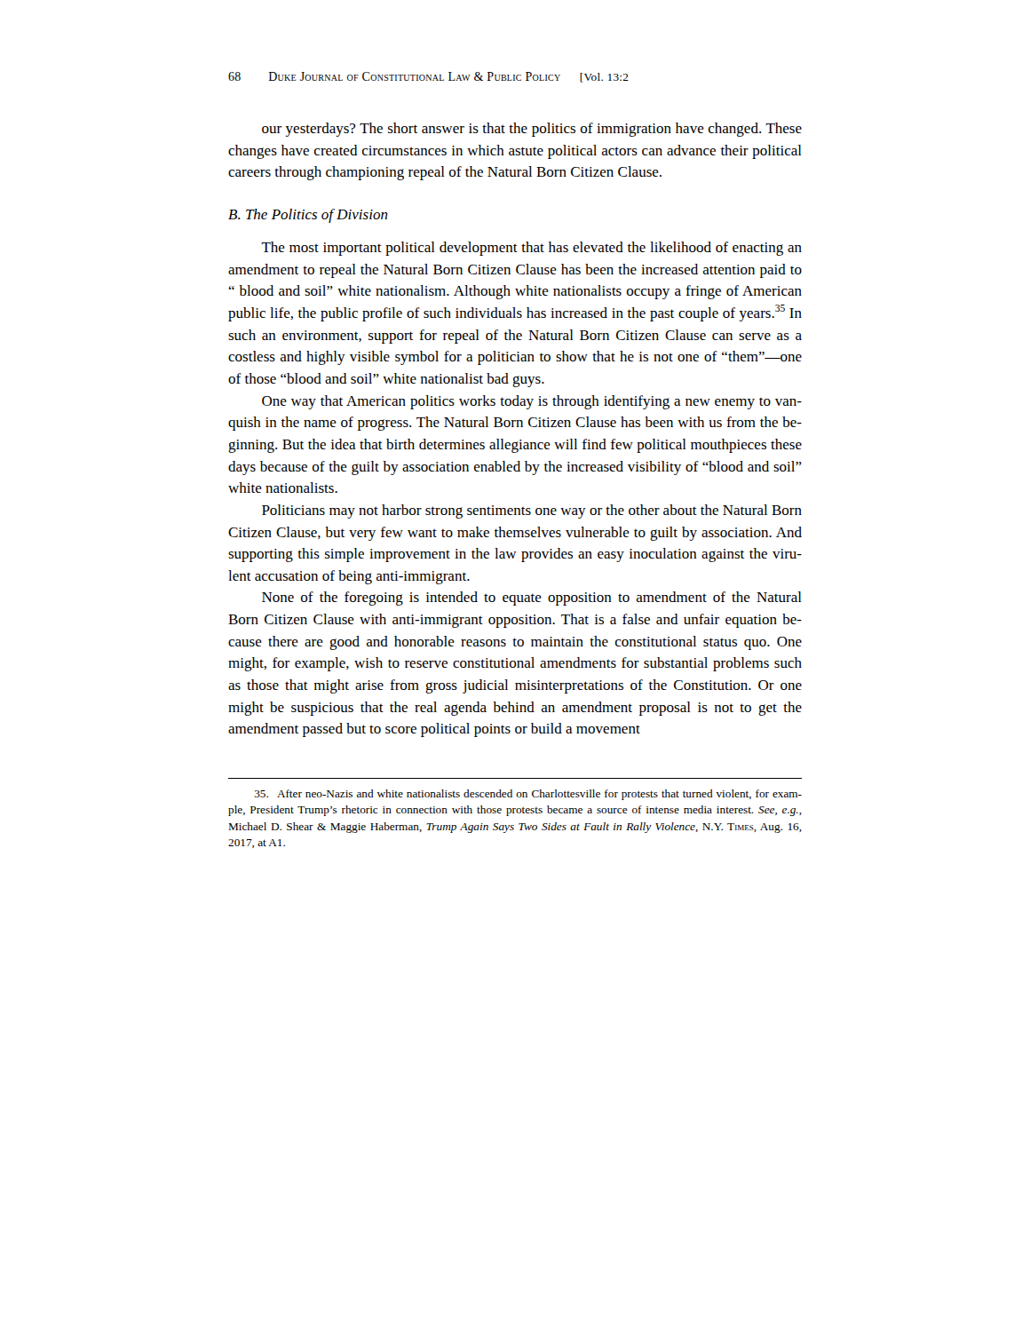68 Duke Journal of Constitutional Law & Public Policy [Vol. 13:2
our yesterdays? The short answer is that the politics of immigration have changed. These changes have created circumstances in which astute political actors can advance their political careers through championing repeal of the Natural Born Citizen Clause.
B. The Politics of Division
The most important political development that has elevated the likelihood of enacting an amendment to repeal the Natural Born Citizen Clause has been the increased attention paid to “ blood and soil” white nationalism. Although white nationalists occupy a fringe of American public life, the public profile of such individuals has increased in the past couple of years.35 In such an environment, support for repeal of the Natural Born Citizen Clause can serve as a costless and highly visible symbol for a politician to show that he is not one of “them”—one of those “blood and soil” white nationalist bad guys.
One way that American politics works today is through identifying a new enemy to vanquish in the name of progress. The Natural Born Citizen Clause has been with us from the beginning. But the idea that birth determines allegiance will find few political mouthpieces these days because of the guilt by association enabled by the increased visibility of “blood and soil” white nationalists.
Politicians may not harbor strong sentiments one way or the other about the Natural Born Citizen Clause, but very few want to make themselves vulnerable to guilt by association. And supporting this simple improvement in the law provides an easy inoculation against the virulent accusation of being anti-immigrant.
None of the foregoing is intended to equate opposition to amendment of the Natural Born Citizen Clause with anti-immigrant opposition. That is a false and unfair equation because there are good and honorable reasons to maintain the constitutional status quo. One might, for example, wish to reserve constitutional amendments for substantial problems such as those that might arise from gross judicial misinterpretations of the Constitution. Or one might be suspicious that the real agenda behind an amendment proposal is not to get the amendment passed but to score political points or build a movement
35. After neo-Nazis and white nationalists descended on Charlottesville for protests that turned violent, for example, President Trump’s rhetoric in connection with those protests became a source of intense media interest. See, e.g., Michael D. Shear & Maggie Haberman, Trump Again Says Two Sides at Fault in Rally Violence, N.Y. Times, Aug. 16, 2017, at A1.